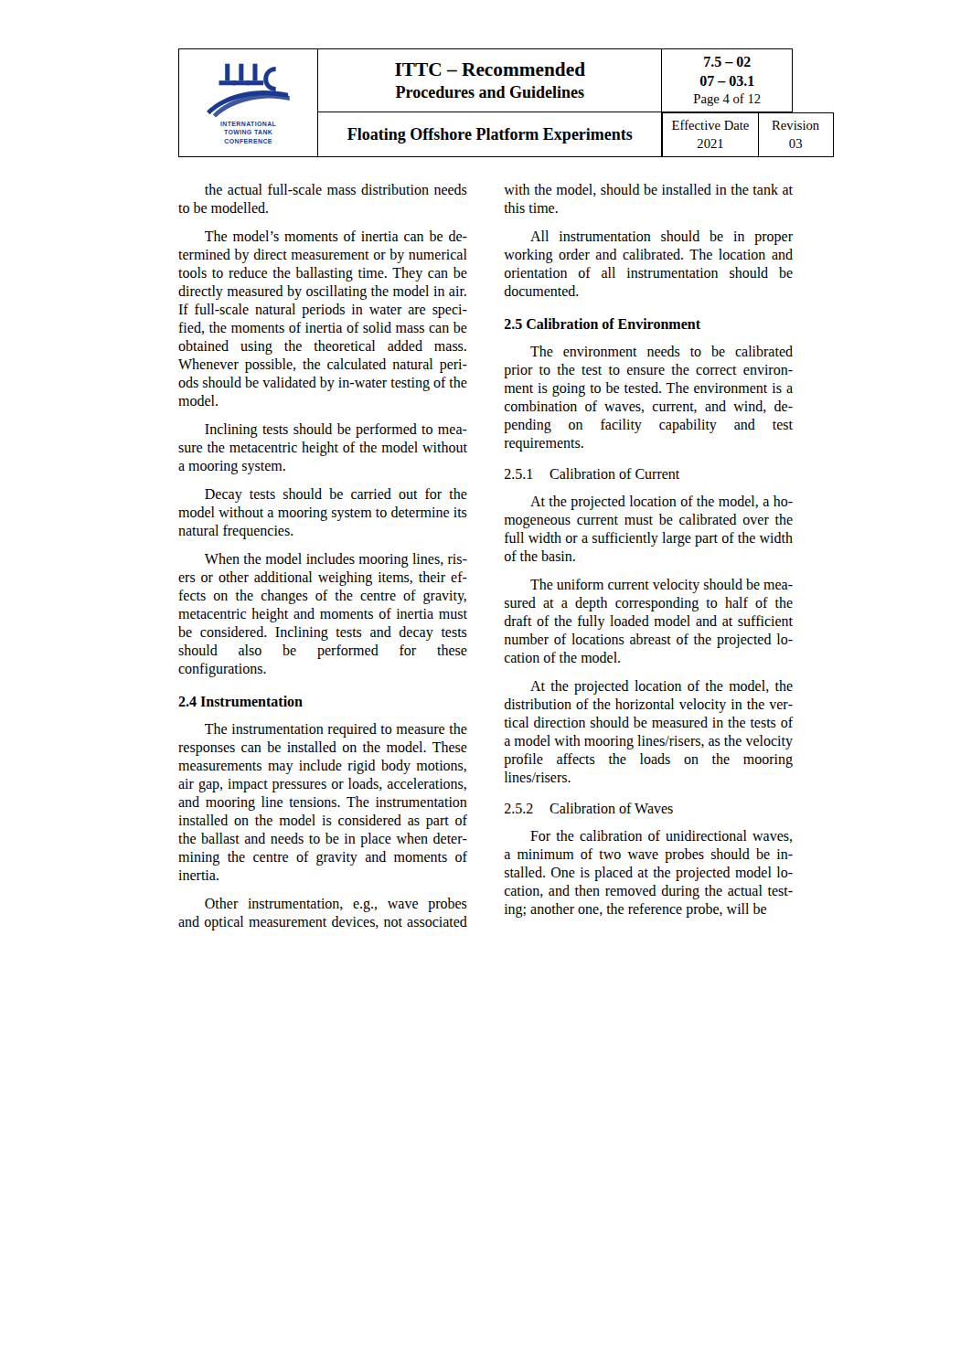| INTERNATIONAL TOWING TANK CONFERENCE | ITTC – Recommended Procedures and Guidelines | 7.5 – 02 07 – 03.1 Page 4 of 12 |
| Floating Offshore Platform Experiments | / Effective Date 2021 / Revision 03 / |
the actual full-scale mass distribution needs to be modelled.
The model’s moments of inertia can be determined by direct measurement or by numerical tools to reduce the ballasting time. They can be directly measured by oscillating the model in air. If full-scale natural periods in water are specified, the moments of inertia of solid mass can be obtained using the theoretical added mass. Whenever possible, the calculated natural periods should be validated by in-water testing of the model.
Inclining tests should be performed to measure the metacentric height of the model without a mooring system.
Decay tests should be carried out for the model without a mooring system to determine its natural frequencies.
When the model includes mooring lines, risers or other additional weighing items, their effects on the changes of the centre of gravity, metacentric height and moments of inertia must be considered. Inclining tests and decay tests should also be performed for these configurations.
2.4 Instrumentation
The instrumentation required to measure the responses can be installed on the model. These measurements may include rigid body motions, air gap, impact pressures or loads, accelerations, and mooring line tensions. The instrumentation installed on the model is considered as part of the ballast and needs to be in place when determining the centre of gravity and moments of inertia.
Other instrumentation, e.g., wave probes and optical measurement devices, not associated with the model, should be installed in the tank at this time.
All instrumentation should be in proper working order and calibrated. The location and orientation of all instrumentation should be documented.
2.5 Calibration of Environment
The environment needs to be calibrated prior to the test to ensure the correct environment is going to be tested. The environment is a combination of waves, current, and wind, depending on facility capability and test requirements.
2.5.1 Calibration of Current
At the projected location of the model, a homogeneous current must be calibrated over the full width or a sufficiently large part of the width of the basin.
The uniform current velocity should be measured at a depth corresponding to half of the draft of the fully loaded model and at sufficient number of locations abreast of the projected location of the model.
At the projected location of the model, the distribution of the horizontal velocity in the vertical direction should be measured in the tests of a model with mooring lines/risers, as the velocity profile affects the loads on the mooring lines/risers.
2.5.2 Calibration of Waves
For the calibration of unidirectional waves, a minimum of two wave probes should be installed. One is placed at the projected model location, and then removed during the actual testing; another one, the reference probe, will be